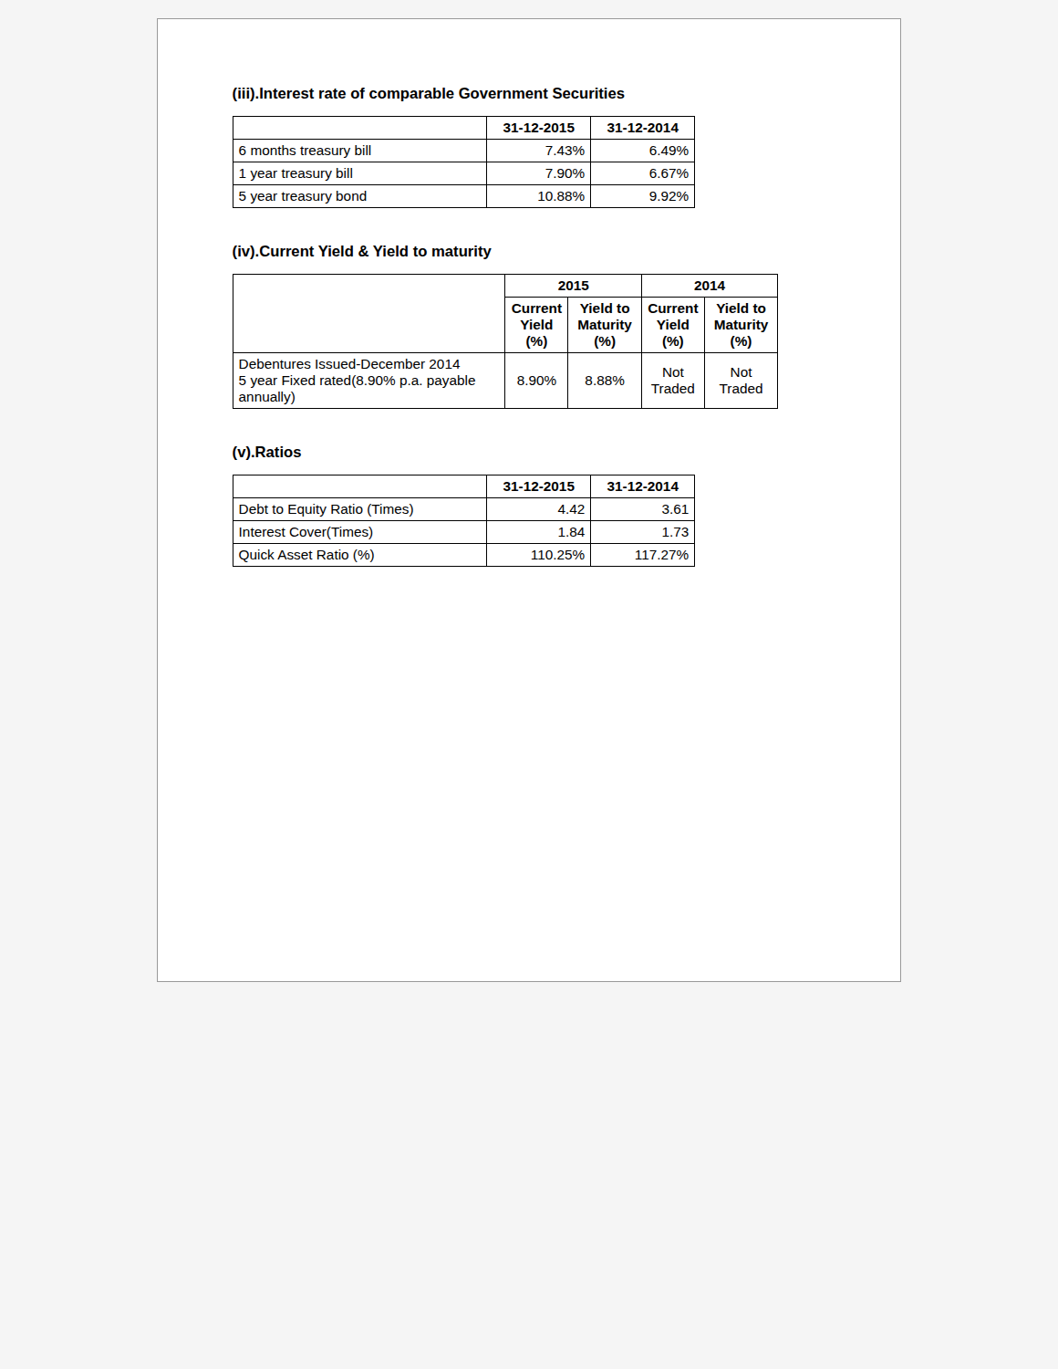(iii).Interest rate of comparable Government Securities
| | 31-12-2015 | 31-12-2014 |
| --- | --- | --- |
| 6 months treasury bill | 7.43% | 6.49% |
| 1 year treasury bill | 7.90% | 6.67% |
| 5 year treasury bond | 10.88% | 9.92% |
(iv).Current Yield & Yield to maturity
| | 2015 | 2014 |
| --- | --- | --- |
| Current Yield (%) | Yield to Maturity (%) | Current Yield (%) | Yield to Maturity (%) |
| Debentures Issued-December 2014 5 year Fixed rated(8.90% p.a. payable annually) | 8.90% | 8.88% | Not Traded | Not Traded |
(v).Ratios
| | 31-12-2015 | 31-12-2014 |
| --- | --- | --- |
| Debt to Equity Ratio (Times) | 4.42 | 3.61 |
| Interest Cover(Times) | 1.84 | 1.73 |
| Quick Asset Ratio (%) | 110.25% | 117.27% |